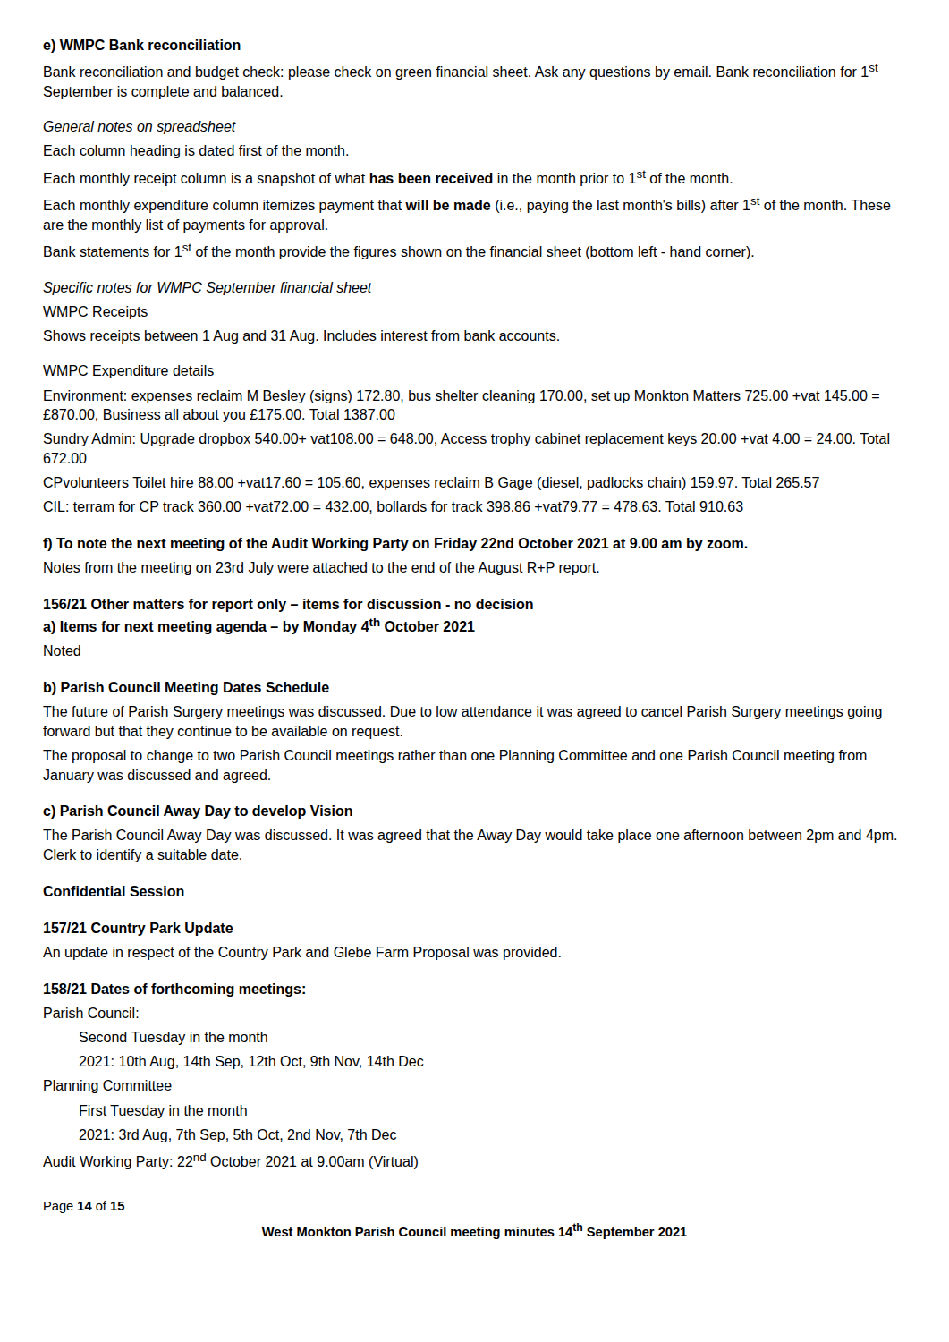e) WMPC Bank reconciliation
Bank reconciliation and budget check: please check on green financial sheet. Ask any questions by email. Bank reconciliation for 1st September is complete and balanced.
General notes on spreadsheet
Each column heading is dated first of the month.
Each monthly receipt column is a snapshot of what has been received in the month prior to 1st of the month.
Each monthly expenditure column itemizes payment that will be made (i.e., paying the last month's bills) after 1st of the month. These are the monthly list of payments for approval.
Bank statements for 1st of the month provide the figures shown on the financial sheet (bottom left - hand corner).
Specific notes for WMPC September financial sheet
WMPC Receipts
Shows receipts between 1 Aug and 31 Aug. Includes interest from bank accounts.
WMPC Expenditure details
Environment: expenses reclaim M Besley (signs) 172.80, bus shelter cleaning 170.00, set up Monkton Matters 725.00 +vat 145.00 = £870.00, Business all about you £175.00. Total 1387.00
Sundry Admin: Upgrade dropbox 540.00+ vat108.00 = 648.00, Access trophy cabinet replacement keys 20.00 +vat 4.00 = 24.00. Total 672.00
CPvolunteers Toilet hire 88.00 +vat17.60 = 105.60, expenses reclaim B Gage (diesel, padlocks chain) 159.97. Total 265.57
CIL: terram for CP track 360.00 +vat72.00 = 432.00, bollards for track 398.86 +vat79.77 = 478.63. Total 910.63
f) To note the next meeting of the Audit Working Party on Friday 22nd October 2021 at 9.00 am by zoom.
Notes from the meeting on 23rd July were attached to the end of the August R+P report.
156/21 Other matters for report only – items for discussion - no decision
a) Items for next meeting agenda – by Monday 4th October 2021
Noted
b) Parish Council Meeting Dates Schedule
The future of Parish Surgery meetings was discussed. Due to low attendance it was agreed to cancel Parish Surgery meetings going forward but that they continue to be available on request.
The proposal to change to two Parish Council meetings rather than one Planning Committee and one Parish Council meeting from January was discussed and agreed.
c) Parish Council Away Day to develop Vision
The Parish Council Away Day was discussed. It was agreed that the Away Day would take place one afternoon between 2pm and 4pm. Clerk to identify a suitable date.
Confidential Session
157/21 Country Park Update
An update in respect of the Country Park and Glebe Farm Proposal was provided.
158/21 Dates of forthcoming meetings:
Parish Council:
Second Tuesday in the month
2021: 10th Aug, 14th Sep, 12th Oct, 9th Nov, 14th Dec
Planning Committee
First Tuesday in the month
2021: 3rd Aug, 7th Sep, 5th Oct, 2nd Nov, 7th Dec
Audit Working Party: 22nd October 2021 at 9.00am (Virtual)
Page 14 of 15
West Monkton Parish Council meeting minutes 14th September 2021